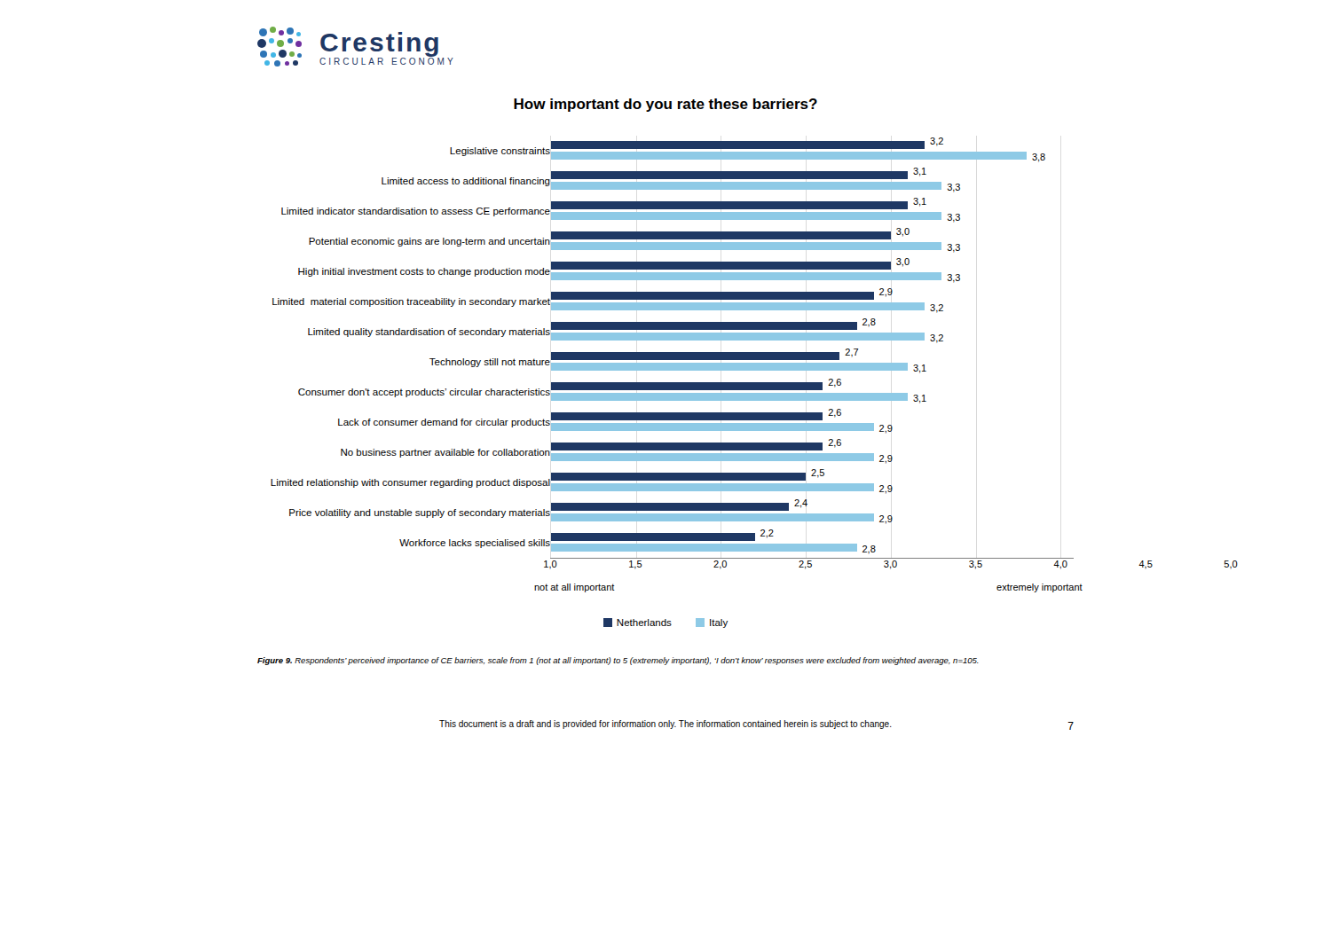Cresting
CIRCULAR ECONOMY
How important do you rate these barriers?
| Legislative constraints | 3,2 3,8 |
| Limited access to additional financing | 3,1 3,3 |
| Limited indicator standardisation to assess CE performance | 3,1 3,3 |
| Potential economic gains are long-term and uncertain | 3,0 3,3 |
| High initial investment costs to change production mode | 3,0 3,3 |
| Limited material composition traceability in secondary market | 2,9 3,2 |
| Limited quality standardisation of secondary materials | 2,8 3,2 |
| Technology still not mature | 2,7 3,1 |
| Consumer don't accept products’ circular characteristics | 2,6 3,1 |
| Lack of consumer demand for circular products | 2,6 2,9 |
| No business partner available for collaboration | 2,6 2,9 |
| Limited relationship with consumer regarding product disposal | 2,5 2,9 |
| Price volatility and unstable supply of secondary materials | 2,4 2,9 |
| Workforce lacks specialised skills | 2,2 2,8 |
1,0
1,5
2,0
2,5
3,0
3,5
4,0
4,5
5,0
not at all important
extremely important
Netherlands Italy
Figure 9. Respondents’ perceived importance of CE barriers, scale from 1 (not at all important) to 5 (extremely important), ‘I don’t know’ responses were excluded from weighted average, n=105.
This document is a draft and is provided for information only. The information contained herein is subject to change. 7